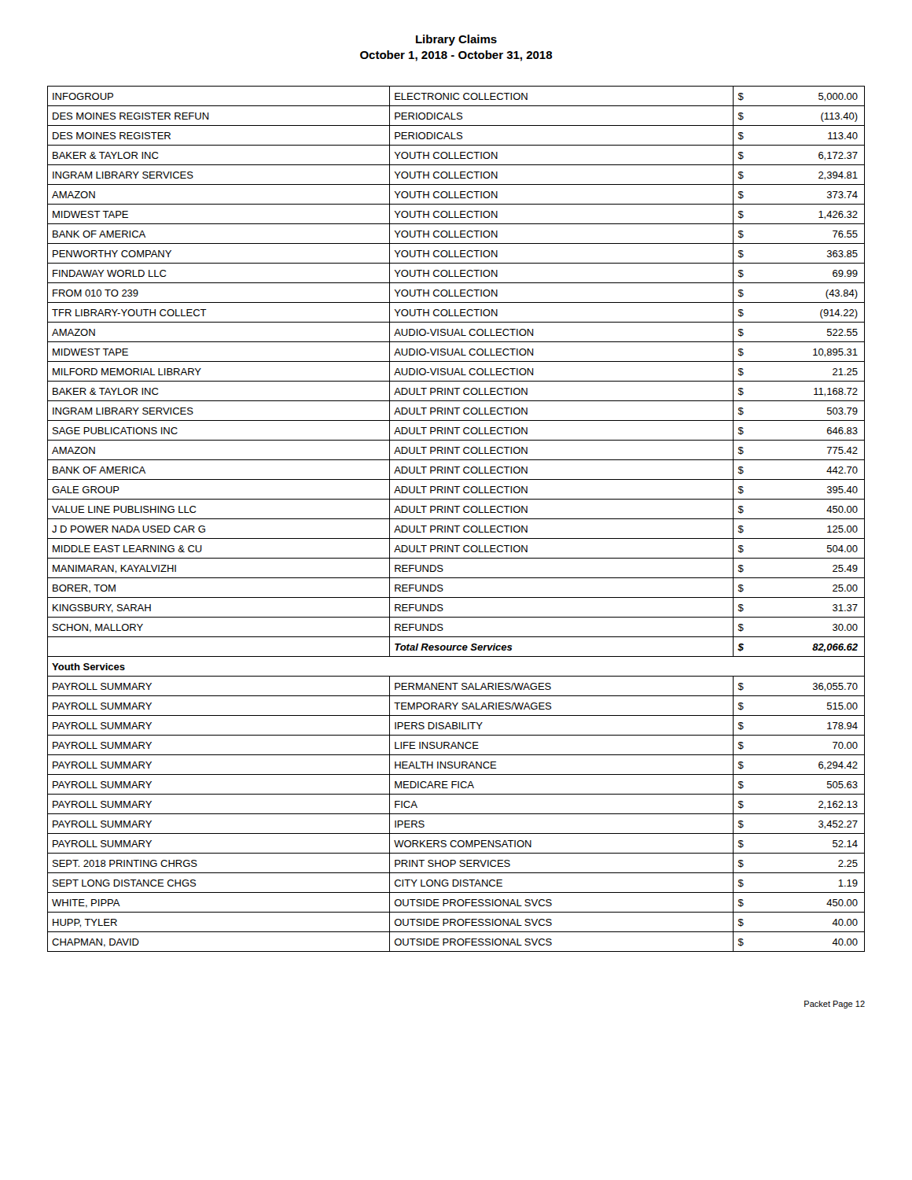Library Claims
October 1, 2018 - October 31, 2018
| INFOGROUP | ELECTRONIC COLLECTION | $ | 5,000.00 |
| DES MOINES REGISTER REFUN | PERIODICALS | $ | (113.40) |
| DES MOINES REGISTER | PERIODICALS | $ | 113.40 |
| BAKER & TAYLOR INC | YOUTH COLLECTION | $ | 6,172.37 |
| INGRAM LIBRARY SERVICES | YOUTH COLLECTION | $ | 2,394.81 |
| AMAZON | YOUTH COLLECTION | $ | 373.74 |
| MIDWEST TAPE | YOUTH COLLECTION | $ | 1,426.32 |
| BANK OF AMERICA | YOUTH COLLECTION | $ | 76.55 |
| PENWORTHY COMPANY | YOUTH COLLECTION | $ | 363.85 |
| FINDAWAY WORLD LLC | YOUTH COLLECTION | $ | 69.99 |
| FROM 010 TO 239 | YOUTH COLLECTION | $ | (43.84) |
| TFR LIBRARY-YOUTH COLLECT | YOUTH COLLECTION | $ | (914.22) |
| AMAZON | AUDIO-VISUAL COLLECTION | $ | 522.55 |
| MIDWEST TAPE | AUDIO-VISUAL COLLECTION | $ | 10,895.31 |
| MILFORD MEMORIAL LIBRARY | AUDIO-VISUAL COLLECTION | $ | 21.25 |
| BAKER & TAYLOR INC | ADULT PRINT COLLECTION | $ | 11,168.72 |
| INGRAM LIBRARY SERVICES | ADULT PRINT COLLECTION | $ | 503.79 |
| SAGE PUBLICATIONS INC | ADULT PRINT COLLECTION | $ | 646.83 |
| AMAZON | ADULT PRINT COLLECTION | $ | 775.42 |
| BANK OF AMERICA | ADULT PRINT COLLECTION | $ | 442.70 |
| GALE GROUP | ADULT PRINT COLLECTION | $ | 395.40 |
| VALUE LINE PUBLISHING LLC | ADULT PRINT COLLECTION | $ | 450.00 |
| J D POWER NADA USED CAR G | ADULT PRINT COLLECTION | $ | 125.00 |
| MIDDLE EAST LEARNING & CU | ADULT PRINT COLLECTION | $ | 504.00 |
| MANIMARAN, KAYALVIZHI | REFUNDS | $ | 25.49 |
| BORER, TOM | REFUNDS | $ | 25.00 |
| KINGSBURY, SARAH | REFUNDS | $ | 31.37 |
| SCHON, MALLORY | REFUNDS | $ | 30.00 |
| | Total Resource Services | $ | 82,066.62 |
| Youth Services |
| PAYROLL SUMMARY | PERMANENT SALARIES/WAGES | $ | 36,055.70 |
| PAYROLL SUMMARY | TEMPORARY SALARIES/WAGES | $ | 515.00 |
| PAYROLL SUMMARY | IPERS DISABILITY | $ | 178.94 |
| PAYROLL SUMMARY | LIFE INSURANCE | $ | 70.00 |
| PAYROLL SUMMARY | HEALTH INSURANCE | $ | 6,294.42 |
| PAYROLL SUMMARY | MEDICARE FICA | $ | 505.63 |
| PAYROLL SUMMARY | FICA | $ | 2,162.13 |
| PAYROLL SUMMARY | IPERS | $ | 3,452.27 |
| PAYROLL SUMMARY | WORKERS COMPENSATION | $ | 52.14 |
| SEPT. 2018 PRINTING CHRGS | PRINT SHOP SERVICES | $ | 2.25 |
| SEPT LONG DISTANCE CHGS | CITY LONG DISTANCE | $ | 1.19 |
| WHITE, PIPPA | OUTSIDE PROFESSIONAL SVCS | $ | 450.00 |
| HUPP, TYLER | OUTSIDE PROFESSIONAL SVCS | $ | 40.00 |
| CHAPMAN, DAVID | OUTSIDE PROFESSIONAL SVCS | $ | 40.00 |
Packet Page 12